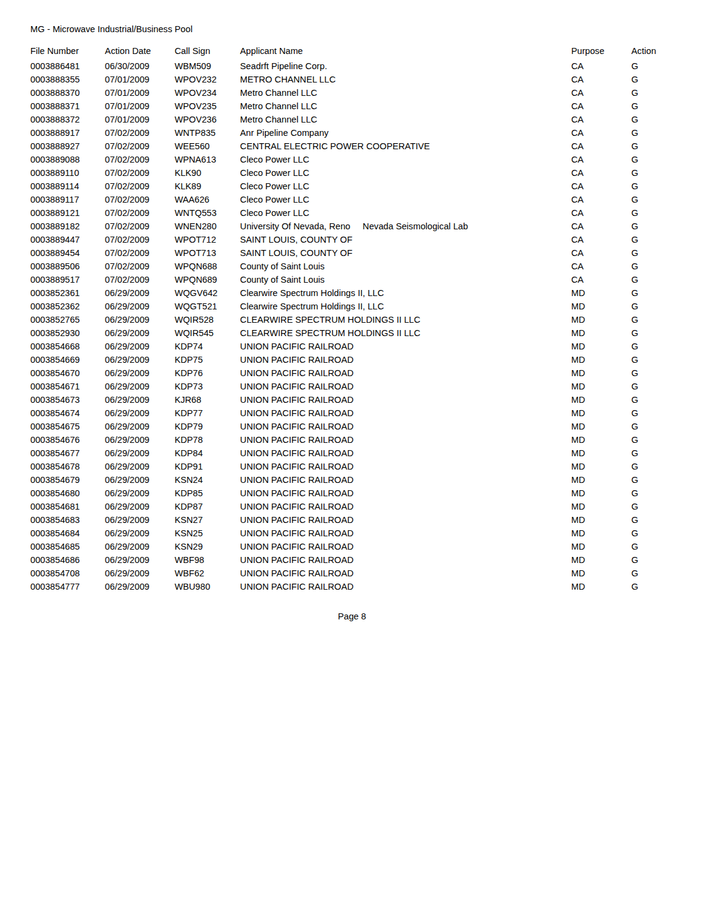MG - Microwave Industrial/Business Pool
| File Number | Action Date | Call Sign | Applicant Name | Purpose | Action |
| --- | --- | --- | --- | --- | --- |
| 0003886481 | 06/30/2009 | WBM509 | Seadrft Pipeline Corp. | CA | G |
| 0003888355 | 07/01/2009 | WPOV232 | METRO CHANNEL LLC | CA | G |
| 0003888370 | 07/01/2009 | WPOV234 | Metro Channel LLC | CA | G |
| 0003888371 | 07/01/2009 | WPOV235 | Metro Channel LLC | CA | G |
| 0003888372 | 07/01/2009 | WPOV236 | Metro Channel LLC | CA | G |
| 0003888917 | 07/02/2009 | WNTP835 | Anr Pipeline Company | CA | G |
| 0003888927 | 07/02/2009 | WEE560 | CENTRAL ELECTRIC POWER COOPERATIVE | CA | G |
| 0003889088 | 07/02/2009 | WPNA613 | Cleco Power LLC | CA | G |
| 0003889110 | 07/02/2009 | KLK90 | Cleco Power LLC | CA | G |
| 0003889114 | 07/02/2009 | KLK89 | Cleco Power LLC | CA | G |
| 0003889117 | 07/02/2009 | WAA626 | Cleco Power LLC | CA | G |
| 0003889121 | 07/02/2009 | WNTQ553 | Cleco Power LLC | CA | G |
| 0003889182 | 07/02/2009 | WNEN280 | University Of Nevada, Reno Nevada Seismological Lab | CA | G |
| 0003889447 | 07/02/2009 | WPOT712 | SAINT LOUIS, COUNTY OF | CA | G |
| 0003889454 | 07/02/2009 | WPOT713 | SAINT LOUIS, COUNTY OF | CA | G |
| 0003889506 | 07/02/2009 | WPQN688 | County of Saint Louis | CA | G |
| 0003889517 | 07/02/2009 | WPQN689 | County of Saint Louis | CA | G |
| 0003852361 | 06/29/2009 | WQGV642 | Clearwire Spectrum Holdings II, LLC | MD | G |
| 0003852362 | 06/29/2009 | WQGT521 | Clearwire Spectrum Holdings II, LLC | MD | G |
| 0003852765 | 06/29/2009 | WQIR528 | CLEARWIRE SPECTRUM HOLDINGS II LLC | MD | G |
| 0003852930 | 06/29/2009 | WQIR545 | CLEARWIRE SPECTRUM HOLDINGS II LLC | MD | G |
| 0003854668 | 06/29/2009 | KDP74 | UNION PACIFIC RAILROAD | MD | G |
| 0003854669 | 06/29/2009 | KDP75 | UNION PACIFIC RAILROAD | MD | G |
| 0003854670 | 06/29/2009 | KDP76 | UNION PACIFIC RAILROAD | MD | G |
| 0003854671 | 06/29/2009 | KDP73 | UNION PACIFIC RAILROAD | MD | G |
| 0003854673 | 06/29/2009 | KJR68 | UNION PACIFIC RAILROAD | MD | G |
| 0003854674 | 06/29/2009 | KDP77 | UNION PACIFIC RAILROAD | MD | G |
| 0003854675 | 06/29/2009 | KDP79 | UNION PACIFIC RAILROAD | MD | G |
| 0003854676 | 06/29/2009 | KDP78 | UNION PACIFIC RAILROAD | MD | G |
| 0003854677 | 06/29/2009 | KDP84 | UNION PACIFIC RAILROAD | MD | G |
| 0003854678 | 06/29/2009 | KDP91 | UNION PACIFIC RAILROAD | MD | G |
| 0003854679 | 06/29/2009 | KSN24 | UNION PACIFIC RAILROAD | MD | G |
| 0003854680 | 06/29/2009 | KDP85 | UNION PACIFIC RAILROAD | MD | G |
| 0003854681 | 06/29/2009 | KDP87 | UNION PACIFIC RAILROAD | MD | G |
| 0003854683 | 06/29/2009 | KSN27 | UNION PACIFIC RAILROAD | MD | G |
| 0003854684 | 06/29/2009 | KSN25 | UNION PACIFIC RAILROAD | MD | G |
| 0003854685 | 06/29/2009 | KSN29 | UNION PACIFIC RAILROAD | MD | G |
| 0003854686 | 06/29/2009 | WBF98 | UNION PACIFIC RAILROAD | MD | G |
| 0003854708 | 06/29/2009 | WBF62 | UNION PACIFIC RAILROAD | MD | G |
| 0003854777 | 06/29/2009 | WBU980 | UNION PACIFIC RAILROAD | MD | G |
Page 8